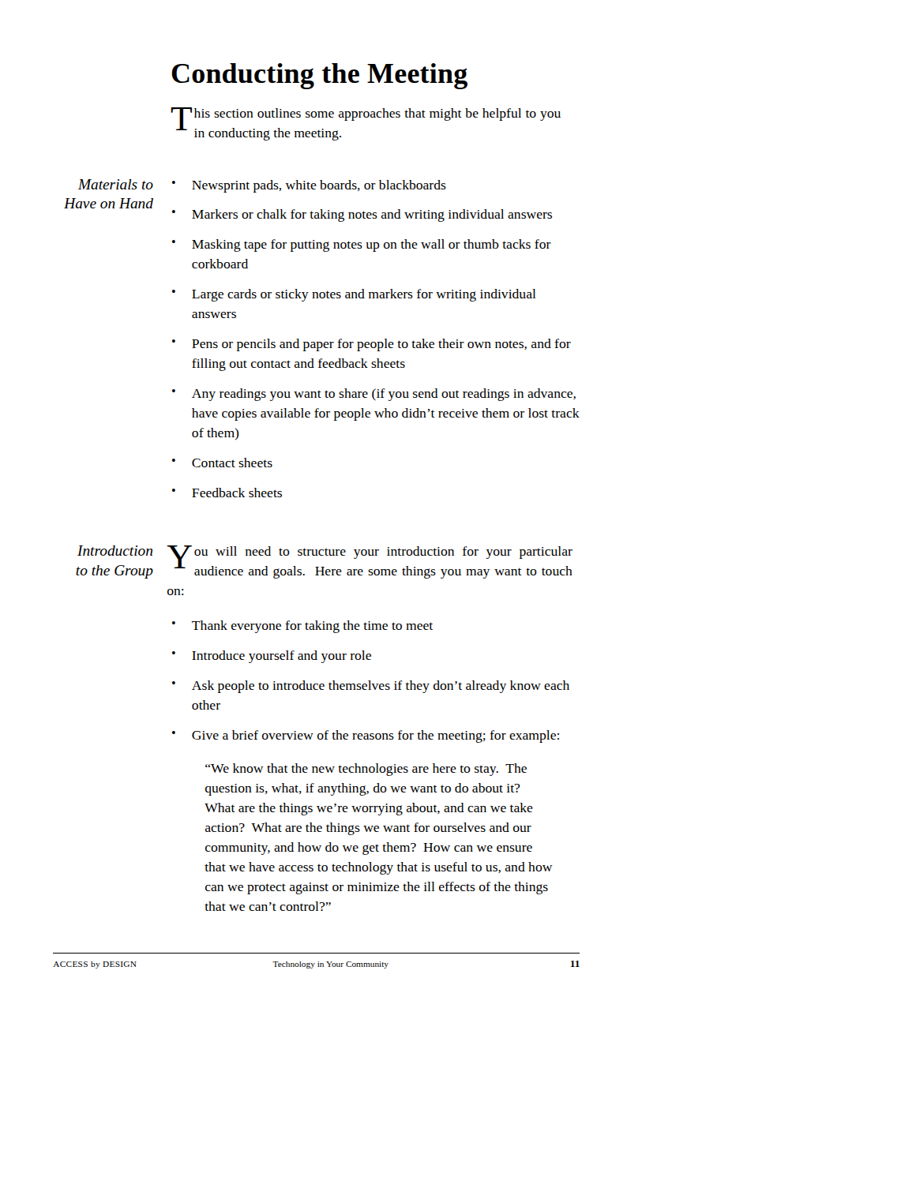Conducting the Meeting
This section outlines some approaches that might be helpful to you in conducting the meeting.
Materials to
Have on Hand
Newsprint pads, white boards, or blackboards
Markers or chalk for taking notes and writing individual answers
Masking tape for putting notes up on the wall or thumb tacks for corkboard
Large cards or sticky notes and markers for writing individual answers
Pens or pencils and paper for people to take their own notes, and for filling out contact and feedback sheets
Any readings you want to share (if you send out readings in advance, have copies available for people who didn’t receive them or lost track of them)
Contact sheets
Feedback sheets
Introduction
to the Group
You will need to structure your introduction for your particular audience and goals. Here are some things you may want to touch on:
Thank everyone for taking the time to meet
Introduce yourself and your role
Ask people to introduce themselves if they don’t already know each other
Give a brief overview of the reasons for the meeting; for example:
“We know that the new technologies are here to stay. The question is, what, if anything, do we want to do about it? What are the things we’re worrying about, and can we take action? What are the things we want for ourselves and our community, and how do we get them? How can we ensure that we have access to technology that is useful to us, and how can we protect against or minimize the ill effects of the things that we can’t control?”
ACCESS by DESIGN
Technology in Your Community
11